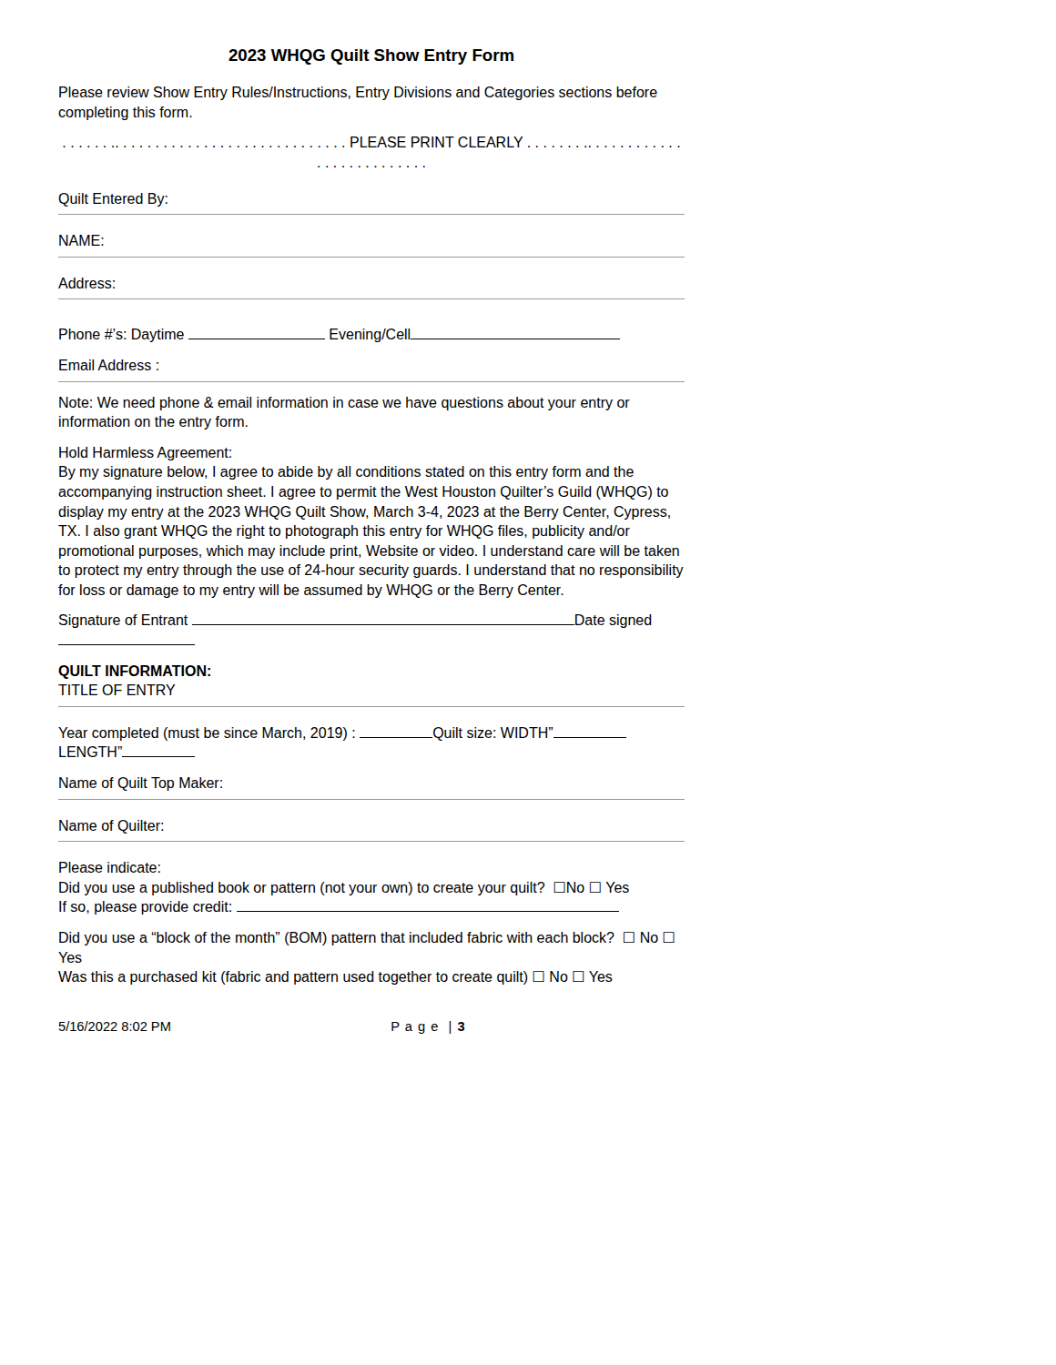2023 WHQG Quilt Show Entry Form
Please review Show Entry Rules/Instructions, Entry Divisions and Categories sections before completing this form.
. . . . . . .. . . . . . . . . . . . . . . . . . . . . . . . . . . . . PLEASE PRINT CLEARLY . . . . . . . .. . . . . . . . . . . . . . . . . . . . . . . . . .
Quilt Entered By:
NAME:
Address:
Phone #’s: Daytime Evening/Cell
Email Address :
Note: We need phone & email information in case we have questions about your entry or information on the entry form.
Hold Harmless Agreement:
By my signature below, I agree to abide by all conditions stated on this entry form and the accompanying instruction sheet. I agree to permit the West Houston Quilter’s Guild (WHQG) to display my entry at the 2023 WHQG Quilt Show, March 3-4, 2023 at the Berry Center, Cypress, TX. I also grant WHQG the right to photograph this entry for WHQG files, publicity and/or promotional purposes, which may include print, Website or video. I understand care will be taken to protect my entry through the use of 24-hour security guards. I understand that no responsibility for loss or damage to my entry will be assumed by WHQG or the Berry Center.
Signature of Entrant Date signed
QUILT INFORMATION:
TITLE OF ENTRY
Year completed (must be since March, 2019) : Quilt size: WIDTH” LENGTH”
Name of Quilt Top Maker:
Name of Quilter:
Please indicate:
Did you use a published book or pattern (not your own) to create your quilt? ☐No ☐ Yes
If so, please provide credit:
Did you use a “block of the month” (BOM) pattern that included fabric with each block? ☐ No ☐ Yes
Was this a purchased kit (fabric and pattern used together to create quilt) ☐ No ☐ Yes
5/16/2022 8:02 PM P a g e | 3